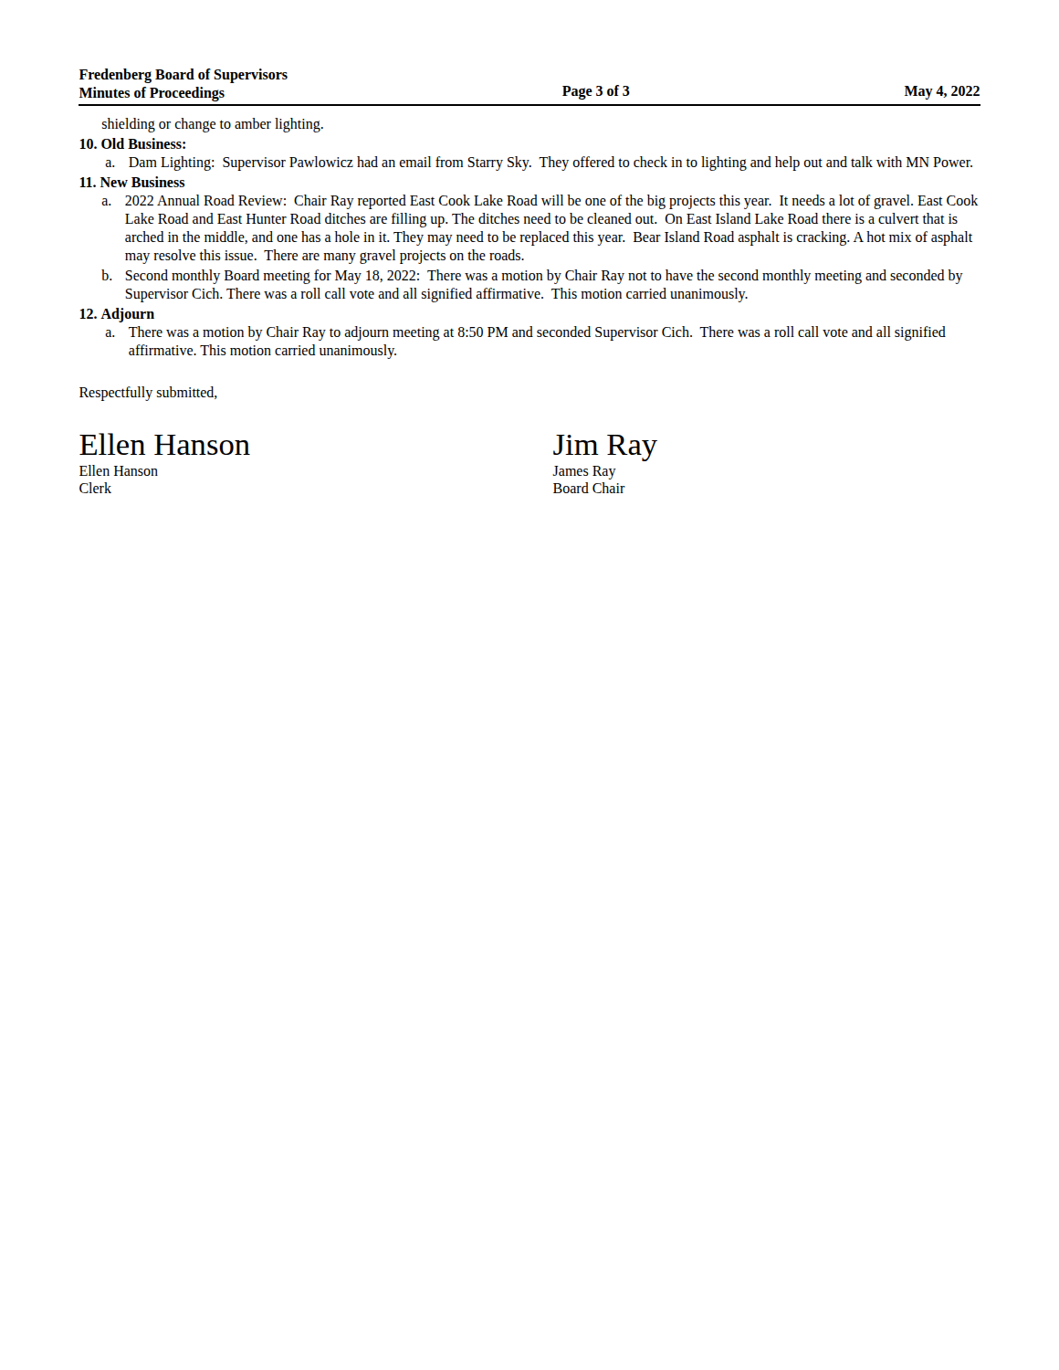Fredenberg Board of Supervisors
Minutes of Proceedings
Page 3 of 3
May 4, 2022
shielding or change to amber lighting.
10. Old Business:
a. Dam Lighting: Supervisor Pawlowicz had an email from Starry Sky. They offered to check in to lighting and help out and talk with MN Power.
11. New Business
a. 2022 Annual Road Review: Chair Ray reported East Cook Lake Road will be one of the big projects this year. It needs a lot of gravel. East Cook Lake Road and East Hunter Road ditches are filling up. The ditches need to be cleaned out. On East Island Lake Road there is a culvert that is arched in the middle, and one has a hole in it. They may need to be replaced this year. Bear Island Road asphalt is cracking. A hot mix of asphalt may resolve this issue. There are many gravel projects on the roads.
b. Second monthly Board meeting for May 18, 2022: There was a motion by Chair Ray not to have the second monthly meeting and seconded by Supervisor Cich. There was a roll call vote and all signified affirmative. This motion carried unanimously.
12. Adjourn
a. There was a motion by Chair Ray to adjourn meeting at 8:50 PM and seconded Supervisor Cich. There was a roll call vote and all signified affirmative. This motion carried unanimously.
Respectfully submitted,
Ellen Hanson
Ellen Hanson
Clerk
Jim Ray
James Ray
Board Chair